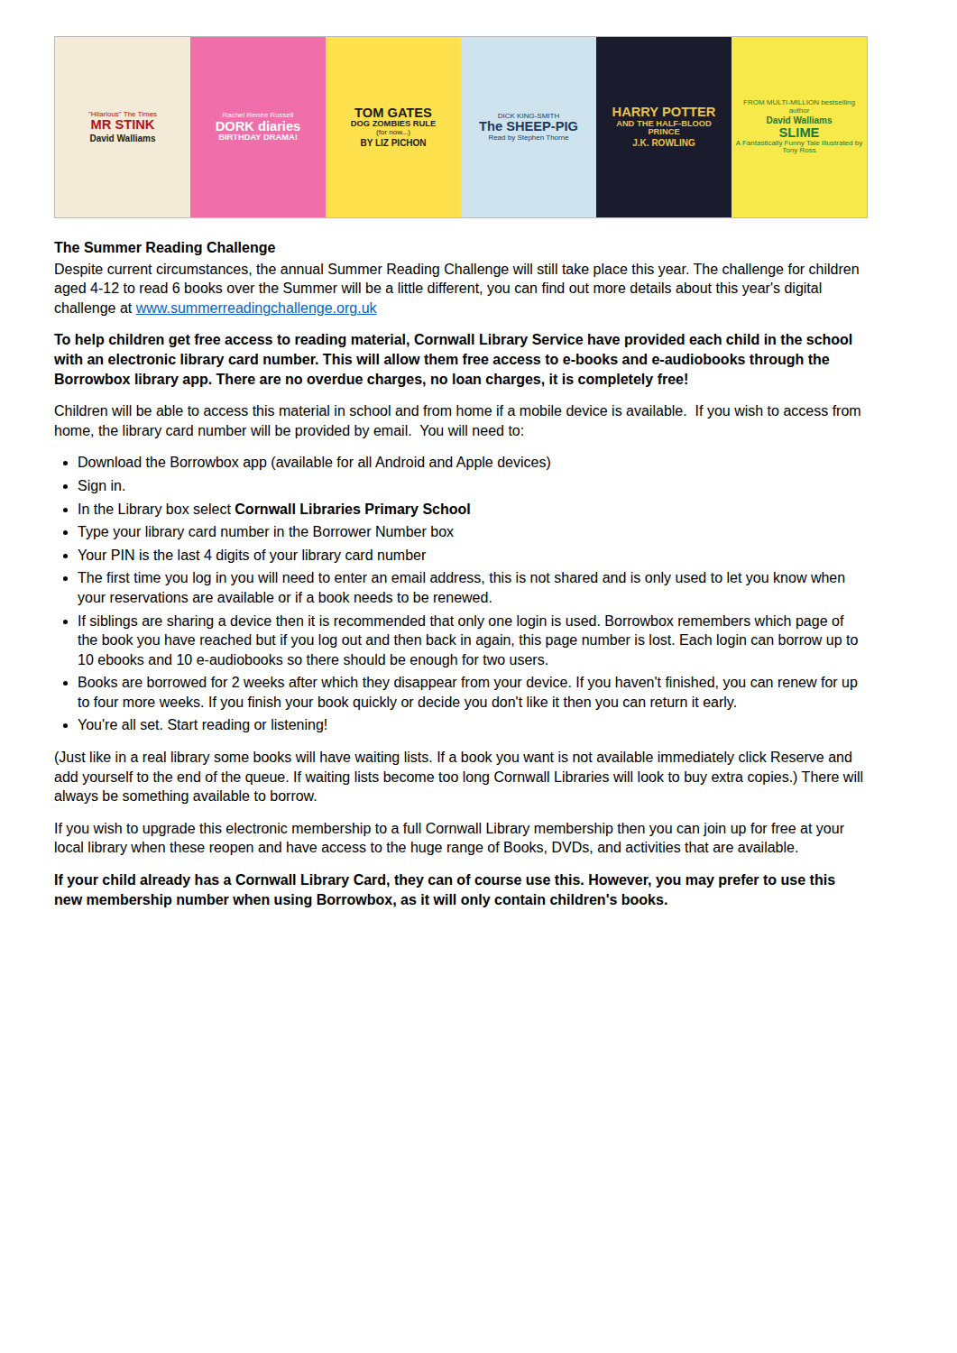"Hilarious" The Times MR STINK David Walliams
Rachel Renée Russell DORK diaries BIRTHDAY DRAMA!
TOM GATES DOG ZOMBIES RULE (for now...) BY LIZ PICHON
DICK KING-SMITH The SHEEP-PIG Read by Stephen Thorne
HARRY POTTER AND THE HALF-BLOOD PRINCE J.K. ROWLING
FROM MULTI-MILLION bestselling author David Walliams SLIME A Fantastically Funny Tale Illustrated by Tony Ross
The Summer Reading Challenge
Despite current circumstances, the annual Summer Reading Challenge will still take place this year. The challenge for children aged 4-12 to read 6 books over the Summer will be a little different, you can find out more details about this year's digital challenge at www.summerreadingchallenge.org.uk
To help children get free access to reading material, Cornwall Library Service have provided each child in the school with an electronic library card number. This will allow them free access to e-books and e-audiobooks through the Borrowbox library app. There are no overdue charges, no loan charges, it is completely free!
Children will be able to access this material in school and from home if a mobile device is available. If you wish to access from home, the library card number will be provided by email. You will need to:
Download the Borrowbox app (available for all Android and Apple devices)
Sign in.
In the Library box select Cornwall Libraries Primary School
Type your library card number in the Borrower Number box
Your PIN is the last 4 digits of your library card number
The first time you log in you will need to enter an email address, this is not shared and is only used to let you know when your reservations are available or if a book needs to be renewed.
If siblings are sharing a device then it is recommended that only one login is used. Borrowbox remembers which page of the book you have reached but if you log out and then back in again, this page number is lost. Each login can borrow up to 10 ebooks and 10 e-audiobooks so there should be enough for two users.
Books are borrowed for 2 weeks after which they disappear from your device. If you haven't finished, you can renew for up to four more weeks. If you finish your book quickly or decide you don't like it then you can return it early.
You're all set. Start reading or listening!
(Just like in a real library some books will have waiting lists. If a book you want is not available immediately click Reserve and add yourself to the end of the queue. If waiting lists become too long Cornwall Libraries will look to buy extra copies.) There will always be something available to borrow.
If you wish to upgrade this electronic membership to a full Cornwall Library membership then you can join up for free at your local library when these reopen and have access to the huge range of Books, DVDs, and activities that are available.
If your child already has a Cornwall Library Card, they can of course use this. However, you may prefer to use this new membership number when using Borrowbox, as it will only contain children's books.